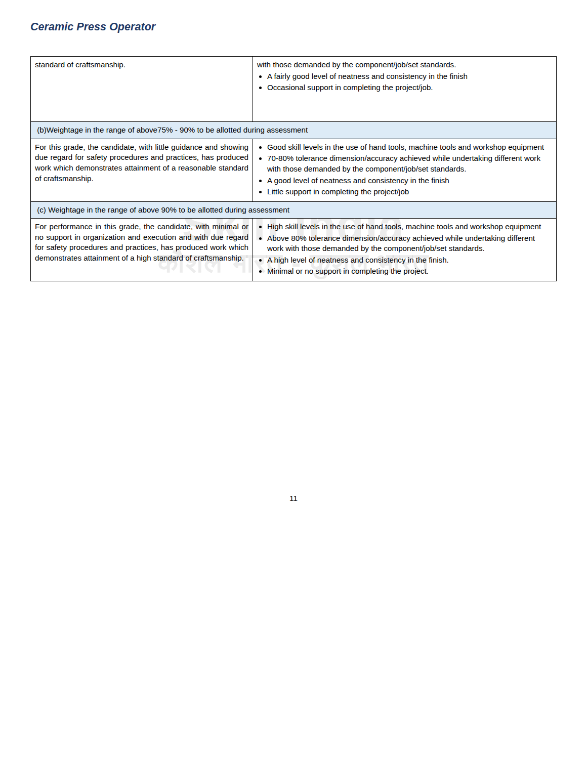Ceramic Press Operator
Skill India
कौशल भारत - कुशल भारत
| standard of craftsmanship. | with those demanded by the component/job/set standards. A fairly good level of neatness and consistency in the finish Occasional support in completing the project/job. |
| (b)Weightage in the range of above75% - 90% to be allotted during assessment |
| For this grade, the candidate, with little guidance and showing due regard for safety procedures and practices, has produced work which demonstrates attainment of a reasonable standard of craftsmanship. | Good skill levels in the use of hand tools, machine tools and workshop equipment 70-80% tolerance dimension/accuracy achieved while undertaking different work with those demanded by the component/job/set standards. A good level of neatness and consistency in the finish Little support in completing the project/job |
| (c) Weightage in the range of above 90% to be allotted during assessment |
| For performance in this grade, the candidate, with minimal or no support in organization and execution and with due regard for safety procedures and practices, has produced work which demonstrates attainment of a high standard of craftsmanship. | High skill levels in the use of hand tools, machine tools and workshop equipment Above 80% tolerance dimension/accuracy achieved while undertaking different work with those demanded by the component/job/set standards. A high level of neatness and consistency in the finish. Minimal or no support in completing the project. |
11